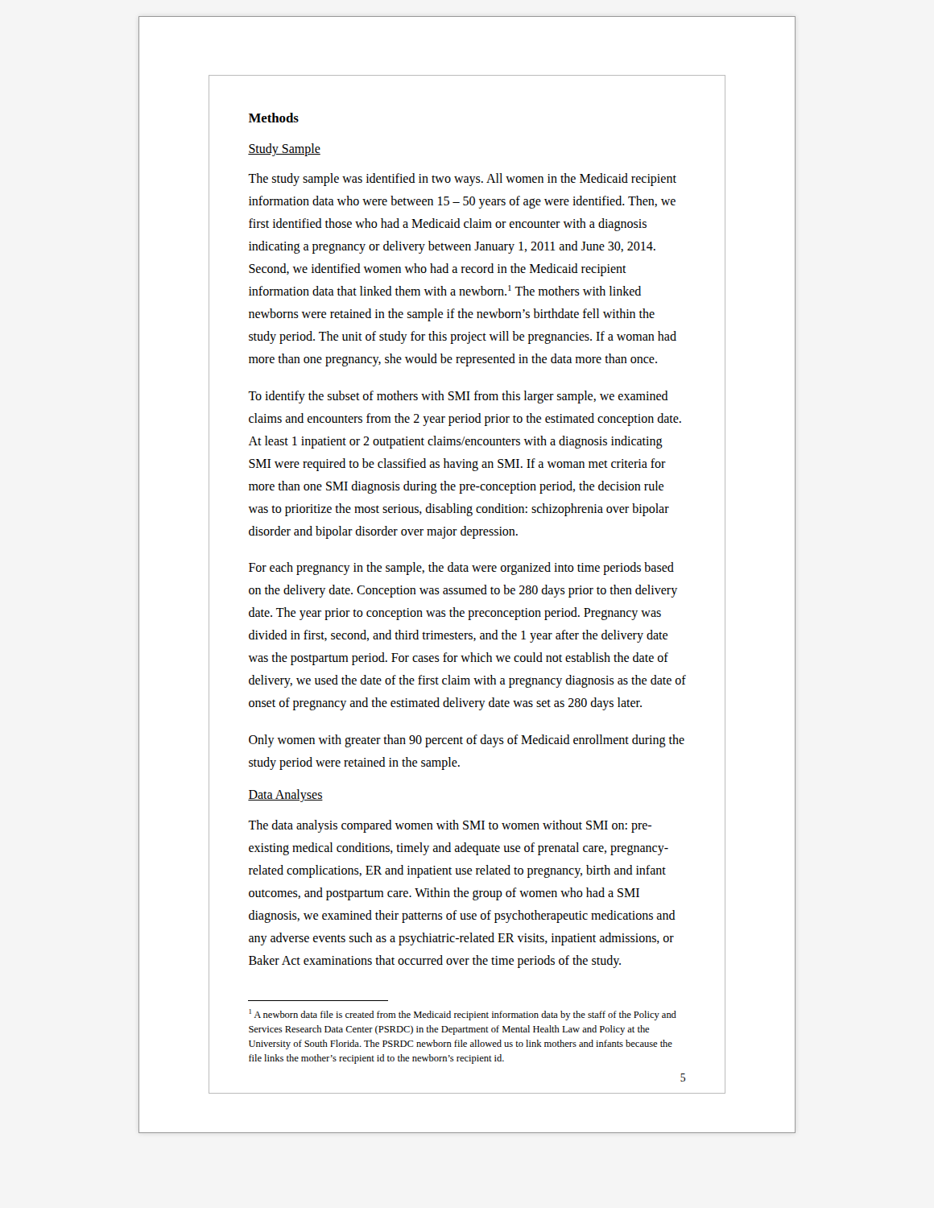Methods
Study Sample
The study sample was identified in two ways. All women in the Medicaid recipient information data who were between 15 – 50 years of age were identified. Then, we first identified those who had a Medicaid claim or encounter with a diagnosis indicating a pregnancy or delivery between January 1, 2011 and June 30, 2014. Second, we identified women who had a record in the Medicaid recipient information data that linked them with a newborn.1 The mothers with linked newborns were retained in the sample if the newborn’s birthdate fell within the study period. The unit of study for this project will be pregnancies. If a woman had more than one pregnancy, she would be represented in the data more than once.
To identify the subset of mothers with SMI from this larger sample, we examined claims and encounters from the 2 year period prior to the estimated conception date. At least 1 inpatient or 2 outpatient claims/encounters with a diagnosis indicating SMI were required to be classified as having an SMI. If a woman met criteria for more than one SMI diagnosis during the pre-conception period, the decision rule was to prioritize the most serious, disabling condition: schizophrenia over bipolar disorder and bipolar disorder over major depression.
For each pregnancy in the sample, the data were organized into time periods based on the delivery date. Conception was assumed to be 280 days prior to then delivery date. The year prior to conception was the preconception period. Pregnancy was divided in first, second, and third trimesters, and the 1 year after the delivery date was the postpartum period. For cases for which we could not establish the date of delivery, we used the date of the first claim with a pregnancy diagnosis as the date of onset of pregnancy and the estimated delivery date was set as 280 days later.
Only women with greater than 90 percent of days of Medicaid enrollment during the study period were retained in the sample.
Data Analyses
The data analysis compared women with SMI to women without SMI on: pre-existing medical conditions, timely and adequate use of prenatal care, pregnancy-related complications, ER and inpatient use related to pregnancy, birth and infant outcomes, and postpartum care. Within the group of women who had a SMI diagnosis, we examined their patterns of use of psychotherapeutic medications and any adverse events such as a psychiatric-related ER visits, inpatient admissions, or Baker Act examinations that occurred over the time periods of the study.
1 A newborn data file is created from the Medicaid recipient information data by the staff of the Policy and Services Research Data Center (PSRDC) in the Department of Mental Health Law and Policy at the University of South Florida. The PSRDC newborn file allowed us to link mothers and infants because the file links the mother’s recipient id to the newborn’s recipient id.
5